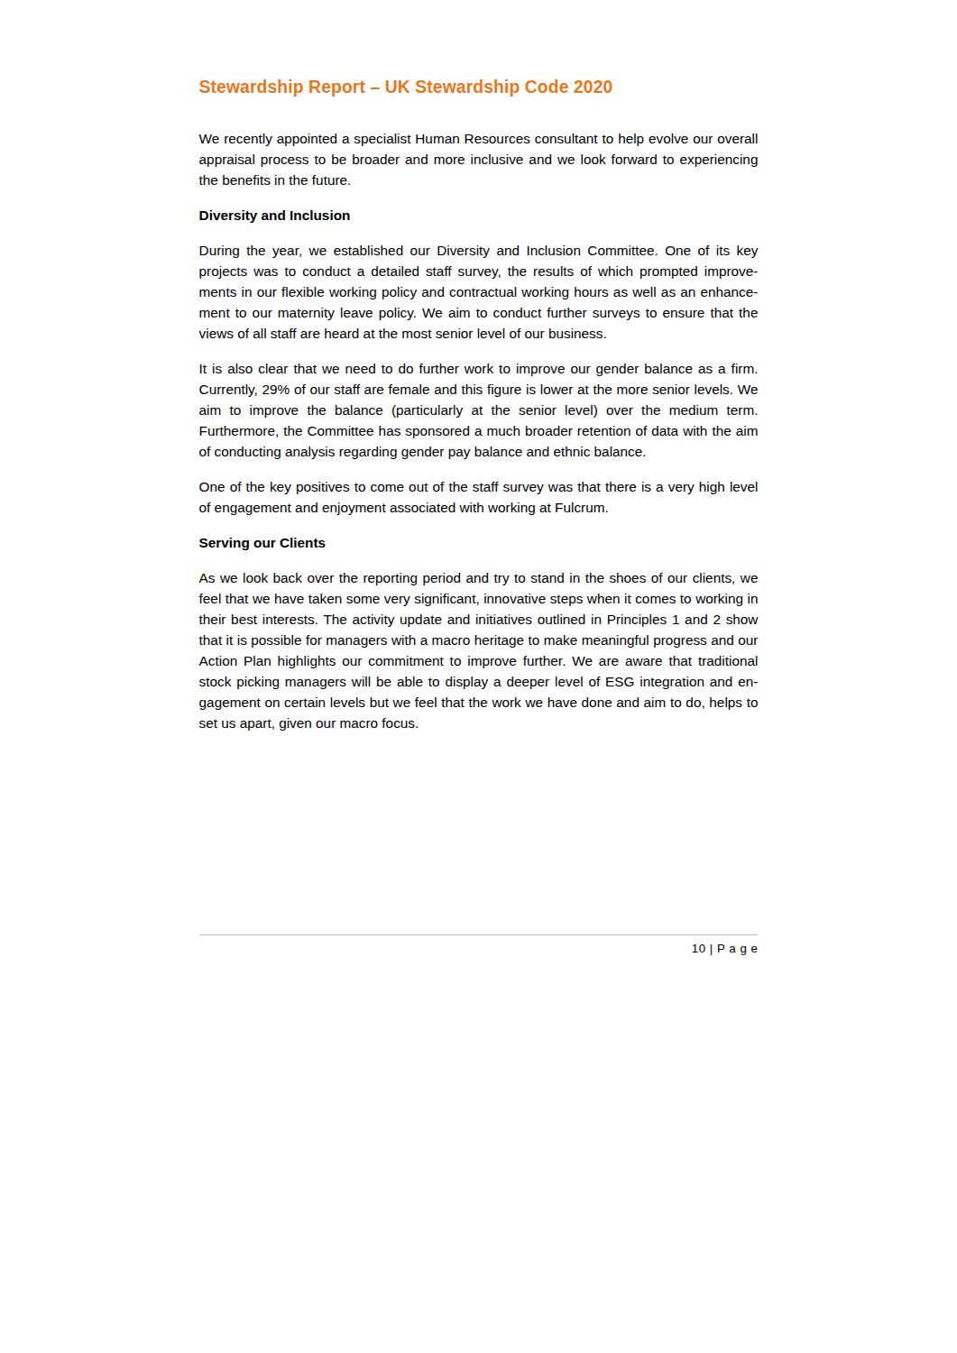Stewardship Report – UK Stewardship Code 2020
We recently appointed a specialist Human Resources consultant to help evolve our overall appraisal process to be broader and more inclusive and we look forward to experiencing the benefits in the future.
Diversity and Inclusion
During the year, we established our Diversity and Inclusion Committee. One of its key projects was to conduct a detailed staff survey, the results of which prompted improvements in our flexible working policy and contractual working hours as well as an enhancement to our maternity leave policy. We aim to conduct further surveys to ensure that the views of all staff are heard at the most senior level of our business.
It is also clear that we need to do further work to improve our gender balance as a firm. Currently, 29% of our staff are female and this figure is lower at the more senior levels. We aim to improve the balance (particularly at the senior level) over the medium term. Furthermore, the Committee has sponsored a much broader retention of data with the aim of conducting analysis regarding gender pay balance and ethnic balance.
One of the key positives to come out of the staff survey was that there is a very high level of engagement and enjoyment associated with working at Fulcrum.
Serving our Clients
As we look back over the reporting period and try to stand in the shoes of our clients, we feel that we have taken some very significant, innovative steps when it comes to working in their best interests. The activity update and initiatives outlined in Principles 1 and 2 show that it is possible for managers with a macro heritage to make meaningful progress and our Action Plan highlights our commitment to improve further. We are aware that traditional stock picking managers will be able to display a deeper level of ESG integration and engagement on certain levels but we feel that the work we have done and aim to do, helps to set us apart, given our macro focus.
10 | P a g e